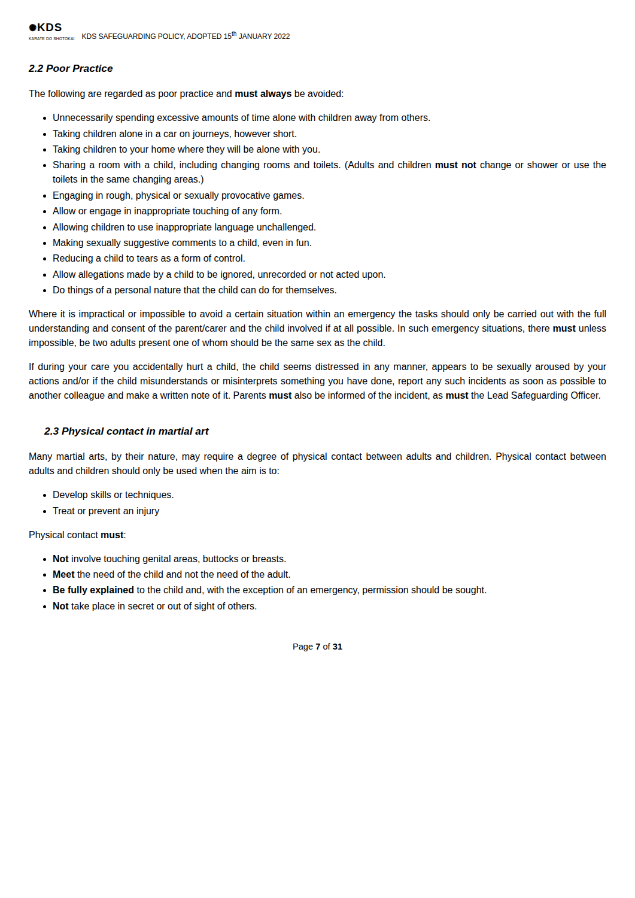✺KDS KARATE DO SHOTOKAI
KDS SAFEGUARDING POLICY, ADOPTED 15th JANUARY 2022
2.2 Poor Practice
The following are regarded as poor practice and must always be avoided:
Unnecessarily spending excessive amounts of time alone with children away from others.
Taking children alone in a car on journeys, however short.
Taking children to your home where they will be alone with you.
Sharing a room with a child, including changing rooms and toilets. (Adults and children must not change or shower or use the toilets in the same changing areas.)
Engaging in rough, physical or sexually provocative games.
Allow or engage in inappropriate touching of any form.
Allowing children to use inappropriate language unchallenged.
Making sexually suggestive comments to a child, even in fun.
Reducing a child to tears as a form of control.
Allow allegations made by a child to be ignored, unrecorded or not acted upon.
Do things of a personal nature that the child can do for themselves.
Where it is impractical or impossible to avoid a certain situation within an emergency the tasks should only be carried out with the full understanding and consent of the parent/carer and the child involved if at all possible. In such emergency situations, there must unless impossible, be two adults present one of whom should be the same sex as the child.
If during your care you accidentally hurt a child, the child seems distressed in any manner, appears to be sexually aroused by your actions and/or if the child misunderstands or misinterprets something you have done, report any such incidents as soon as possible to another colleague and make a written note of it. Parents must also be informed of the incident, as must the Lead Safeguarding Officer.
2.3 Physical contact in martial art
Many martial arts, by their nature, may require a degree of physical contact between adults and children. Physical contact between adults and children should only be used when the aim is to:
Develop skills or techniques.
Treat or prevent an injury
Physical contact must:
Not involve touching genital areas, buttocks or breasts.
Meet the need of the child and not the need of the adult.
Be fully explained to the child and, with the exception of an emergency, permission should be sought.
Not take place in secret or out of sight of others.
Page 7 of 31